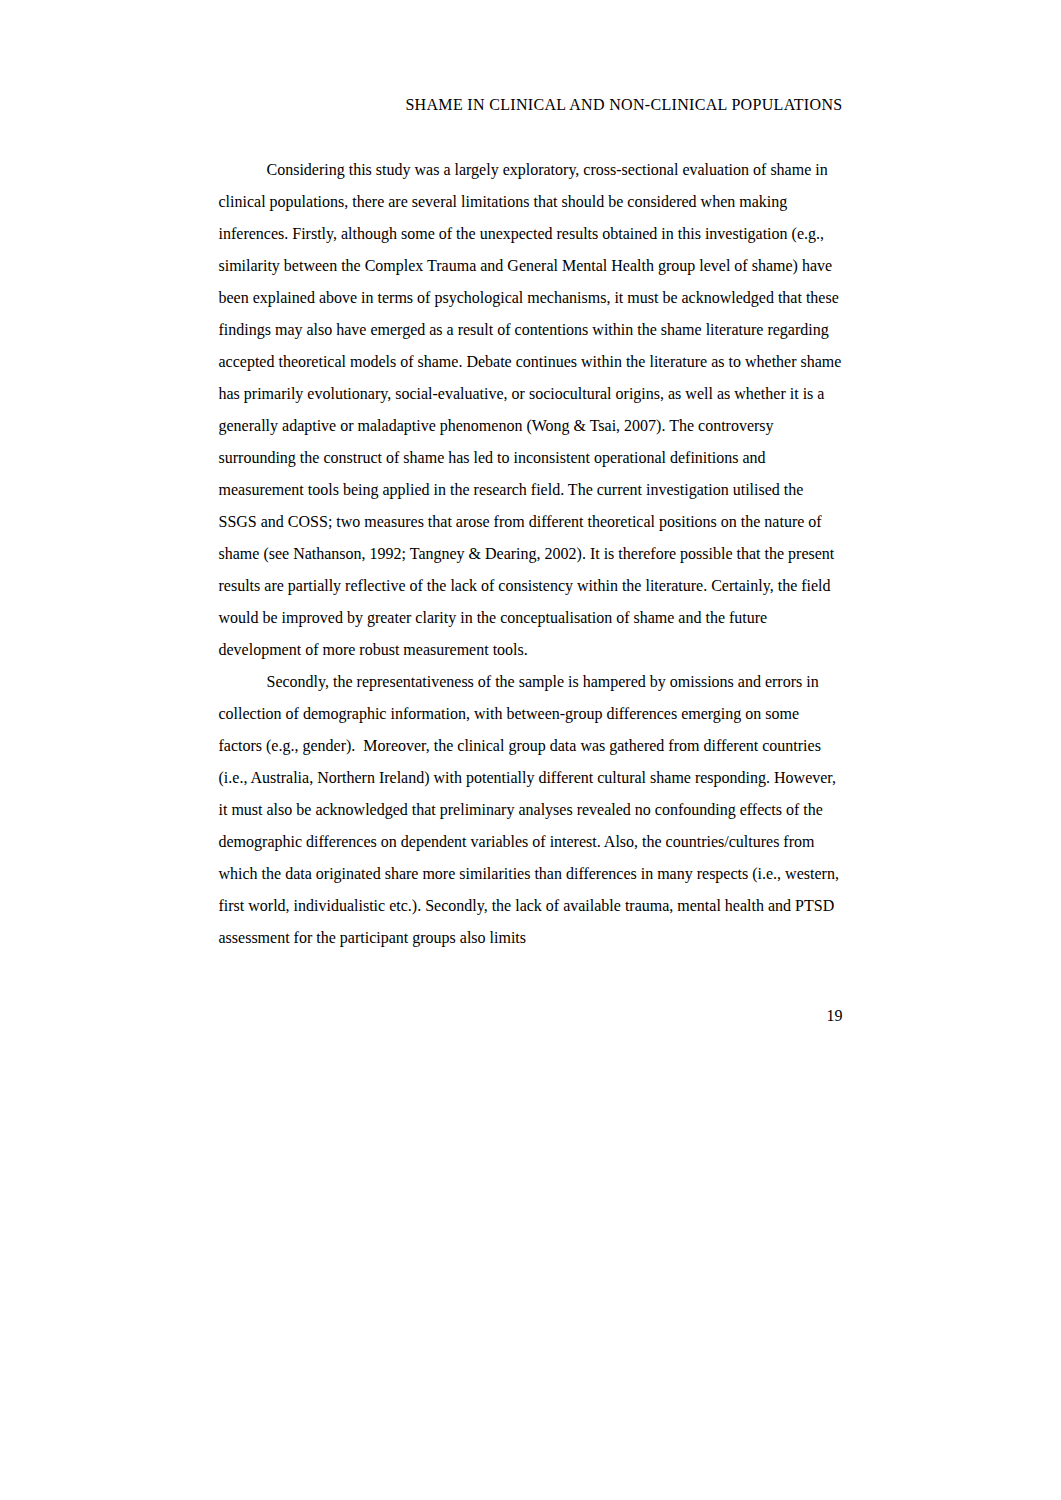SHAME IN CLINICAL AND NON-CLINICAL POPULATIONS
Considering this study was a largely exploratory, cross-sectional evaluation of shame in clinical populations, there are several limitations that should be considered when making inferences. Firstly, although some of the unexpected results obtained in this investigation (e.g., similarity between the Complex Trauma and General Mental Health group level of shame) have been explained above in terms of psychological mechanisms, it must be acknowledged that these findings may also have emerged as a result of contentions within the shame literature regarding accepted theoretical models of shame. Debate continues within the literature as to whether shame has primarily evolutionary, social-evaluative, or sociocultural origins, as well as whether it is a generally adaptive or maladaptive phenomenon (Wong & Tsai, 2007). The controversy surrounding the construct of shame has led to inconsistent operational definitions and measurement tools being applied in the research field. The current investigation utilised the SSGS and COSS; two measures that arose from different theoretical positions on the nature of shame (see Nathanson, 1992; Tangney & Dearing, 2002). It is therefore possible that the present results are partially reflective of the lack of consistency within the literature. Certainly, the field would be improved by greater clarity in the conceptualisation of shame and the future development of more robust measurement tools.
Secondly, the representativeness of the sample is hampered by omissions and errors in collection of demographic information, with between-group differences emerging on some factors (e.g., gender). Moreover, the clinical group data was gathered from different countries (i.e., Australia, Northern Ireland) with potentially different cultural shame responding. However, it must also be acknowledged that preliminary analyses revealed no confounding effects of the demographic differences on dependent variables of interest. Also, the countries/cultures from which the data originated share more similarities than differences in many respects (i.e., western, first world, individualistic etc.). Secondly, the lack of available trauma, mental health and PTSD assessment for the participant groups also limits
19